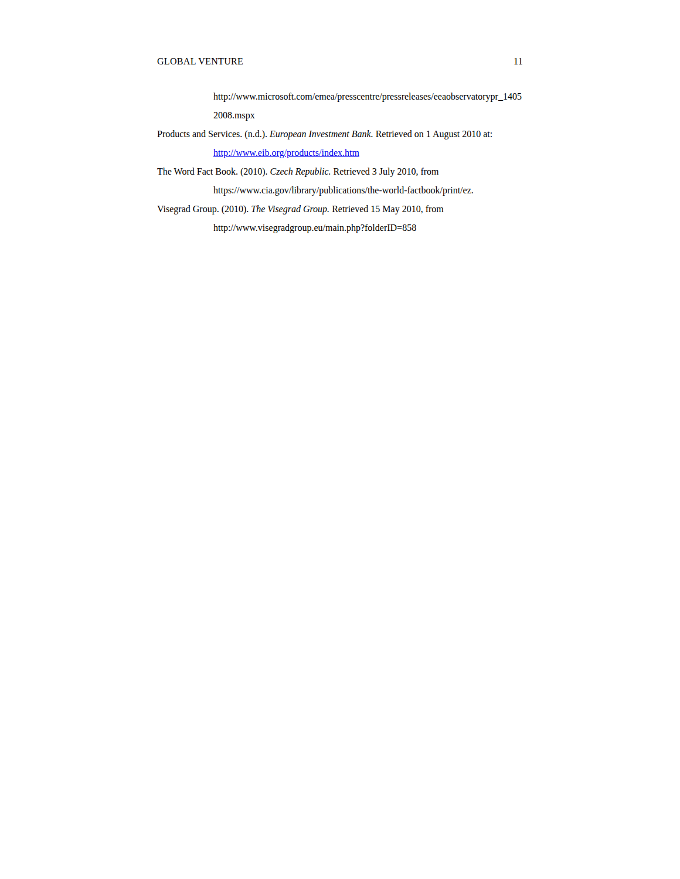Global Venture 11
http://www.microsoft.com/emea/presscentre/pressreleases/eeaobservatorypr_14052008.mspx
Products and Services. (n.d.). European Investment Bank. Retrieved on 1 August 2010 at: http://www.eib.org/products/index.htm
The Word Fact Book. (2010). Czech Republic. Retrieved 3 July 2010, from https://www.cia.gov/library/publications/the-world-factbook/print/ez.
Visegrad Group. (2010). The Visegrad Group. Retrieved 15 May 2010, from http://www.visegradgroup.eu/main.php?folderID=858